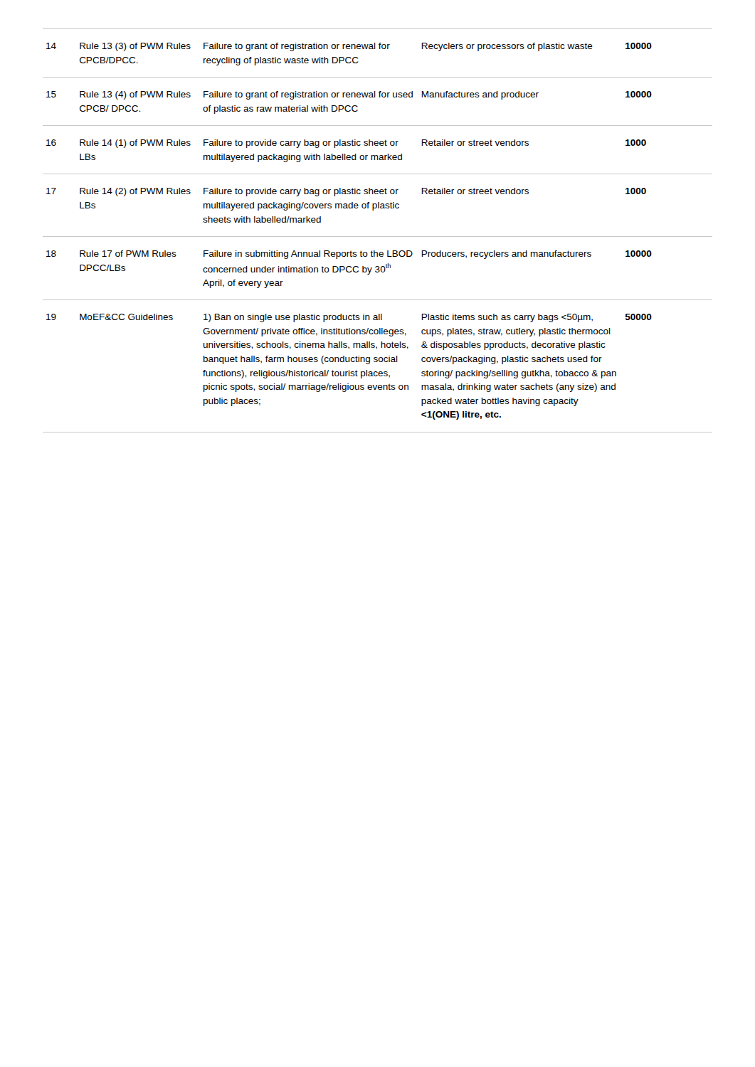| 14 | Rule 13 (3) of PWM Rules CPCB/DPCC. | Failure to grant of registration or renewal for recycling of plastic waste with DPCC | Recyclers or processors of plastic waste | 10000 |
| 15 | Rule 13 (4) of PWM Rules CPCB/ DPCC. | Failure to grant of registration or renewal for used of plastic as raw material with DPCC | Manufactures and producer | 10000 |
| 16 | Rule 14 (1) of PWM Rules LBs | Failure to provide carry bag or plastic sheet or multilayered packaging with labelled or marked | Retailer or street vendors | 1000 |
| 17 | Rule 14 (2) of PWM Rules LBs | Failure to provide carry bag or plastic sheet or multilayered packaging/covers made of plastic sheets with labelled/marked | Retailer or street vendors | 1000 |
| 18 | Rule 17 of PWM Rules DPCC/LBs | Failure in submitting Annual Reports to the LBOD concerned under intimation to DPCC by 30 th April, of every year | Producers, recyclers and manufacturers | 10000 |
| 19 | MoEF&CC Guidelines | 1) Ban on single use plastic products in all Government/ private office, institutions/colleges, universities, schools, cinema halls, malls, hotels, banquet halls, farm houses (conducting social functions), religious/historical/ tourist places, picnic spots, social/ marriage/religious events on public places; | Plastic items such as carry bags <50µm, cups, plates, straw, cutlery, plastic thermocol & disposables pproducts, decorative plastic covers/packaging, plastic sachets used for storing/ packing/selling gutkha, tobacco & pan masala, drinking water sachets (any size) and packed water bottles having capacity <1(ONE) litre, etc. | 50000 |